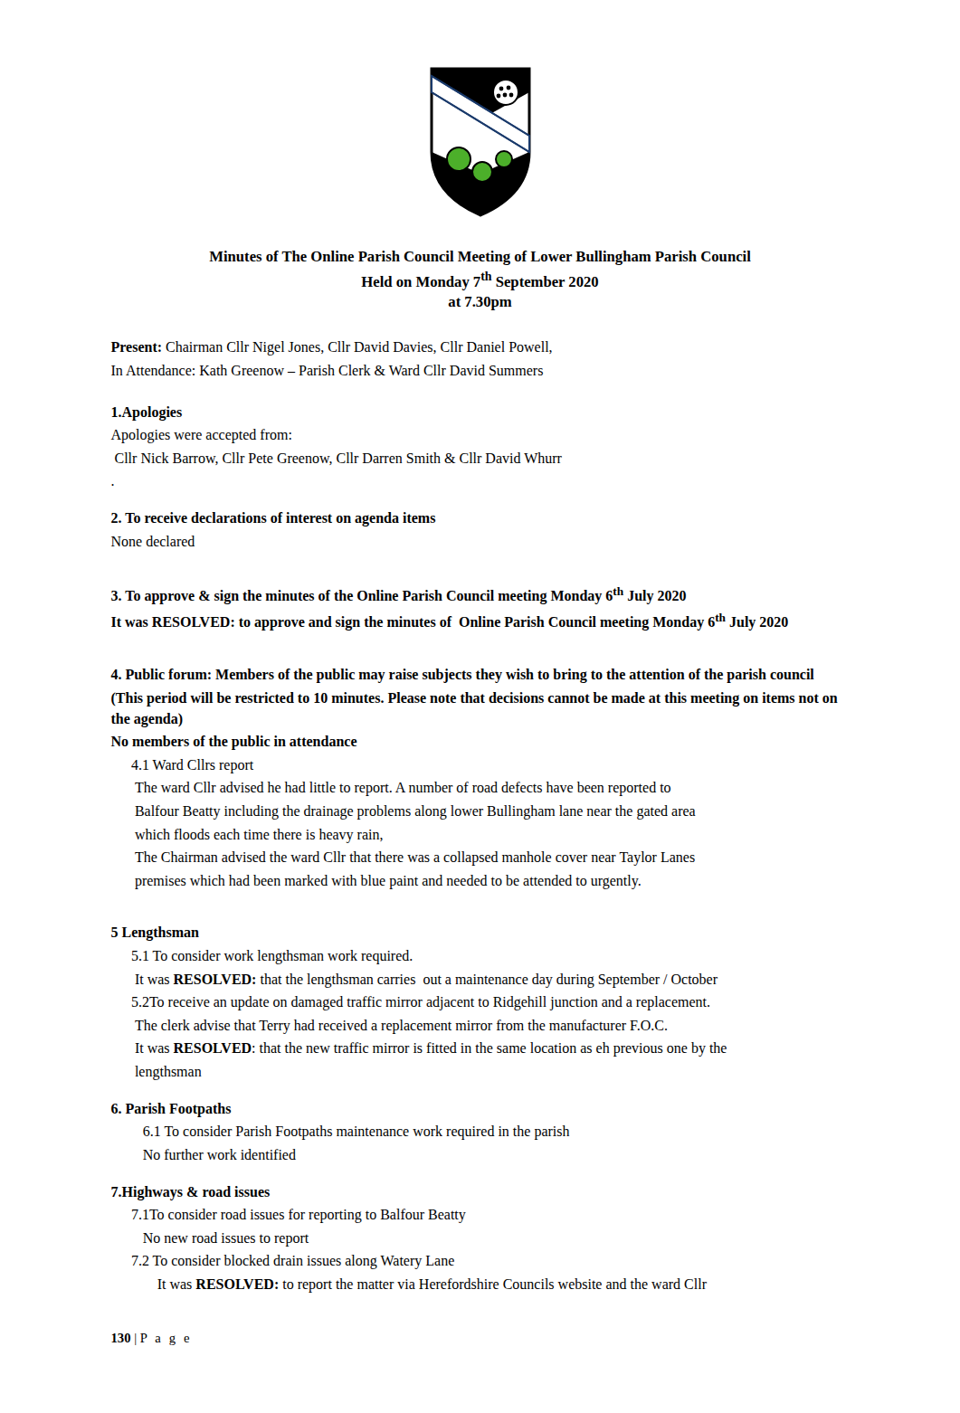Minutes of The Online Parish Council Meeting of Lower Bullingham Parish Council
Held on Monday 7th September 2020
at 7.30pm
Present: Chairman Cllr Nigel Jones, Cllr David Davies, Cllr Daniel Powell,
In Attendance: Kath Greenow – Parish Clerk & Ward Cllr David Summers
1.Apologies
Apologies were accepted from:
Cllr Nick Barrow, Cllr Pete Greenow, Cllr Darren Smith & Cllr David Whurr
.
2. To receive declarations of interest on agenda items
None declared
3. To approve & sign the minutes of the Online Parish Council meeting Monday 6th July 2020
It was RESOLVED: to approve and sign the minutes of Online Parish Council meeting Monday 6th July 2020
4. Public forum: Members of the public may raise subjects they wish to bring to the attention of the parish council
(This period will be restricted to 10 minutes. Please note that decisions cannot be made at this meeting on items not on the agenda)
No members of the public in attendance
4.1 Ward Cllrs report
The ward Cllr advised he had little to report. A number of road defects have been reported to
Balfour Beatty including the drainage problems along lower Bullingham lane near the gated area
which floods each time there is heavy rain,
The Chairman advised the ward Cllr that there was a collapsed manhole cover near Taylor Lanes
premises which had been marked with blue paint and needed to be attended to urgently.
5 Lengthsman
5.1 To consider work lengthsman work required.
It was RESOLVED: that the lengthsman carries out a maintenance day during September / October
5.2To receive an update on damaged traffic mirror adjacent to Ridgehill junction and a replacement.
The clerk advise that Terry had received a replacement mirror from the manufacturer F.O.C.
It was RESOLVED: that the new traffic mirror is fitted in the same location as eh previous one by the
lengthsman
6. Parish Footpaths
6.1 To consider Parish Footpaths maintenance work required in the parish
No further work identified
7.Highways & road issues
7.1To consider road issues for reporting to Balfour Beatty
No new road issues to report
7.2 To consider blocked drain issues along Watery Lane
It was RESOLVED: to report the matter via Herefordshire Councils website and the ward Cllr
130 | P a g e